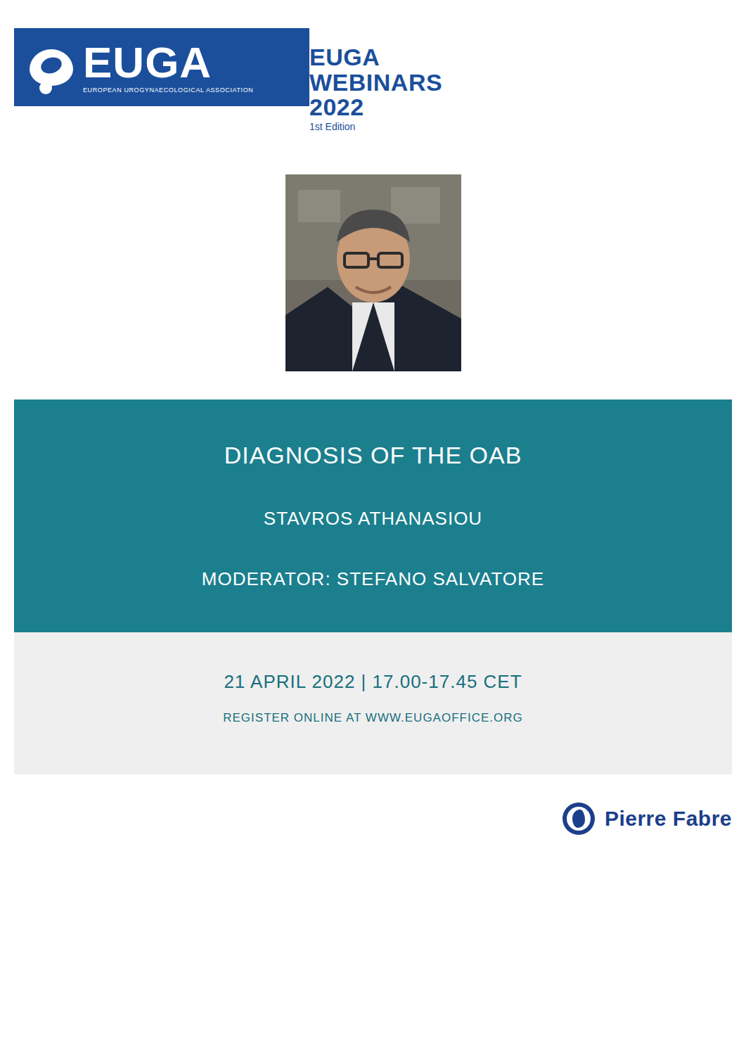EUGA EUROPEAN UROGYNAECOLOGICAL ASSOCIATION
EUGA WEBINARS 2022 1st Edition
DIAGNOSIS OF THE OAB
STAVROS ATHANASIOU
MODERATOR: STEFANO SALVATORE
21 APRIL 2022 | 17.00-17.45 CET
REGISTER ONLINE AT WWW.EUGAOFFICE.ORG
Pierre Fabre